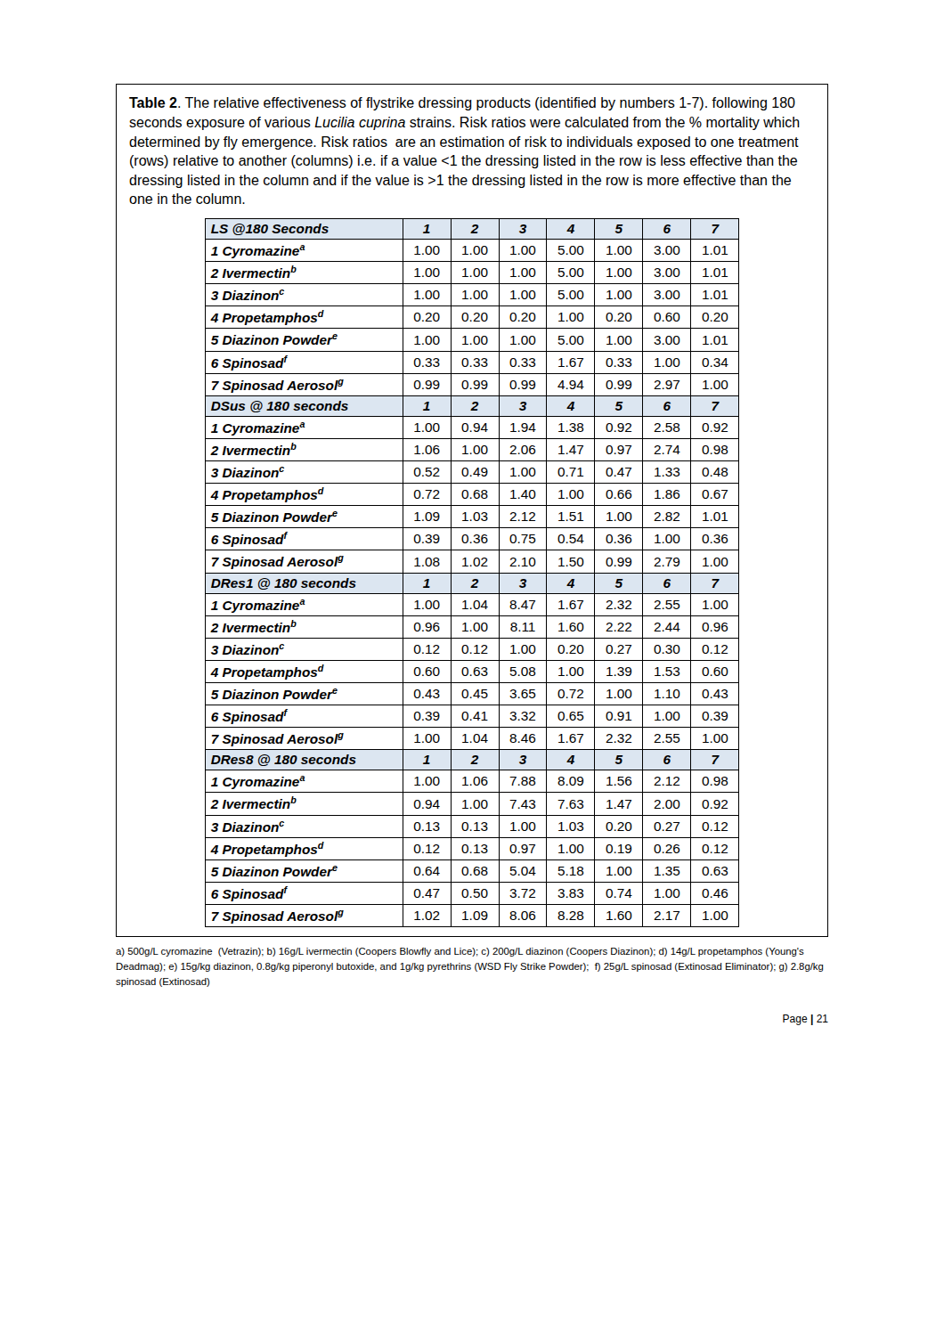Table 2. The relative effectiveness of flystrike dressing products (identified by numbers 1-7). following 180 seconds exposure of various Lucilia cuprina strains. Risk ratios were calculated from the % mortality which determined by fly emergence. Risk ratios are an estimation of risk to individuals exposed to one treatment (rows) relative to another (columns) i.e. if a value <1 the dressing listed in the row is less effective than the dressing listed in the column and if the value is >1 the dressing listed in the row is more effective than the one in the column.
| LS @180 Seconds | 1 | 2 | 3 | 4 | 5 | 6 | 7 |
| --- | --- | --- | --- | --- | --- | --- | --- |
| 1 Cyromazine a | 1.00 | 1.00 | 1.00 | 5.00 | 1.00 | 3.00 | 1.01 |
| 2 Ivermectin b | 1.00 | 1.00 | 1.00 | 5.00 | 1.00 | 3.00 | 1.01 |
| 3 Diazinon c | 1.00 | 1.00 | 1.00 | 5.00 | 1.00 | 3.00 | 1.01 |
| 4 Propetamphos d | 0.20 | 0.20 | 0.20 | 1.00 | 0.20 | 0.60 | 0.20 |
| 5 Diazinon Powder e | 1.00 | 1.00 | 1.00 | 5.00 | 1.00 | 3.00 | 1.01 |
| 6 Spinosad f | 0.33 | 0.33 | 0.33 | 1.67 | 0.33 | 1.00 | 0.34 |
| 7 Spinosad Aerosol g | 0.99 | 0.99 | 0.99 | 4.94 | 0.99 | 2.97 | 1.00 |
| DSus @ 180 seconds | 1 | 2 | 3 | 4 | 5 | 6 | 7 |
| 1 Cyromazine a | 1.00 | 0.94 | 1.94 | 1.38 | 0.92 | 2.58 | 0.92 |
| 2 Ivermectin b | 1.06 | 1.00 | 2.06 | 1.47 | 0.97 | 2.74 | 0.98 |
| 3 Diazinon c | 0.52 | 0.49 | 1.00 | 0.71 | 0.47 | 1.33 | 0.48 |
| 4 Propetamphos d | 0.72 | 0.68 | 1.40 | 1.00 | 0.66 | 1.86 | 0.67 |
| 5 Diazinon Powder e | 1.09 | 1.03 | 2.12 | 1.51 | 1.00 | 2.82 | 1.01 |
| 6 Spinosad f | 0.39 | 0.36 | 0.75 | 0.54 | 0.36 | 1.00 | 0.36 |
| 7 Spinosad Aerosol g | 1.08 | 1.02 | 2.10 | 1.50 | 0.99 | 2.79 | 1.00 |
| DRes1 @ 180 seconds | 1 | 2 | 3 | 4 | 5 | 6 | 7 |
| 1 Cyromazine a | 1.00 | 1.04 | 8.47 | 1.67 | 2.32 | 2.55 | 1.00 |
| 2 Ivermectin b | 0.96 | 1.00 | 8.11 | 1.60 | 2.22 | 2.44 | 0.96 |
| 3 Diazinon c | 0.12 | 0.12 | 1.00 | 0.20 | 0.27 | 0.30 | 0.12 |
| 4 Propetamphos d | 0.60 | 0.63 | 5.08 | 1.00 | 1.39 | 1.53 | 0.60 |
| 5 Diazinon Powder e | 0.43 | 0.45 | 3.65 | 0.72 | 1.00 | 1.10 | 0.43 |
| 6 Spinosad f | 0.39 | 0.41 | 3.32 | 0.65 | 0.91 | 1.00 | 0.39 |
| 7 Spinosad Aerosol g | 1.00 | 1.04 | 8.46 | 1.67 | 2.32 | 2.55 | 1.00 |
| DRes8 @ 180 seconds | 1 | 2 | 3 | 4 | 5 | 6 | 7 |
| 1 Cyromazine a | 1.00 | 1.06 | 7.88 | 8.09 | 1.56 | 2.12 | 0.98 |
| 2 Ivermectin b | 0.94 | 1.00 | 7.43 | 7.63 | 1.47 | 2.00 | 0.92 |
| 3 Diazinon c | 0.13 | 0.13 | 1.00 | 1.03 | 0.20 | 0.27 | 0.12 |
| 4 Propetamphos d | 0.12 | 0.13 | 0.97 | 1.00 | 0.19 | 0.26 | 0.12 |
| 5 Diazinon Powder e | 0.64 | 0.68 | 5.04 | 5.18 | 1.00 | 1.35 | 0.63 |
| 6 Spinosad f | 0.47 | 0.50 | 3.72 | 3.83 | 0.74 | 1.00 | 0.46 |
| 7 Spinosad Aerosol g | 1.02 | 1.09 | 8.06 | 8.28 | 1.60 | 2.17 | 1.00 |
a) 500g/L cyromazine (Vetrazin); b) 16g/L ivermectin (Coopers Blowfly and Lice); c) 200g/L diazinon (Coopers Diazinon); d) 14g/L propetamphos (Young's Deadmag); e) 15g/kg diazinon, 0.8g/kg piperonyl butoxide, and 1g/kg pyrethrins (WSD Fly Strike Powder); f) 25g/L spinosad (Extinosad Eliminator); g) 2.8g/kg spinosad (Extinosad)
Page | 21